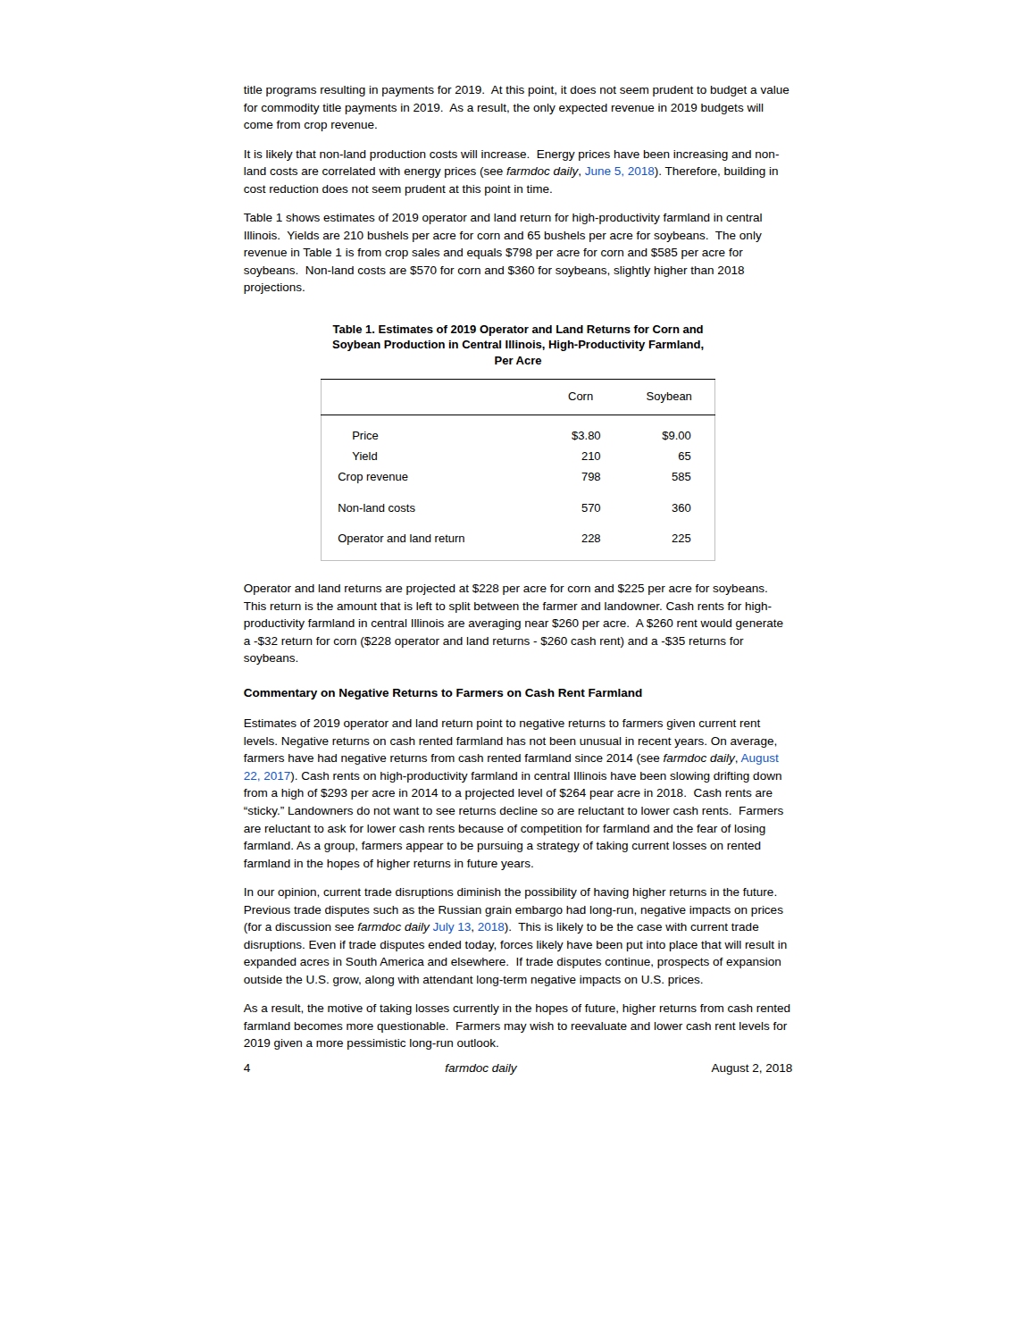title programs resulting in payments for 2019. At this point, it does not seem prudent to budget a value for commodity title payments in 2019. As a result, the only expected revenue in 2019 budgets will come from crop revenue.
It is likely that non-land production costs will increase. Energy prices have been increasing and non-land costs are correlated with energy prices (see farmdoc daily, June 5, 2018). Therefore, building in cost reduction does not seem prudent at this point in time.
Table 1 shows estimates of 2019 operator and land return for high-productivity farmland in central Illinois. Yields are 210 bushels per acre for corn and 65 bushels per acre for soybeans. The only revenue in Table 1 is from crop sales and equals $798 per acre for corn and $585 per acre for soybeans. Non-land costs are $570 for corn and $360 for soybeans, slightly higher than 2018 projections.
Table 1. Estimates of 2019 Operator and Land Returns for Corn and Soybean Production in Central Illinois, High-Productivity Farmland, Per Acre
| | Corn | Soybean |
| --- | --- | --- |
| Price | $3.80 | $9.00 |
| Yield | 210 | 65 |
| Crop revenue | 798 | 585 |
| Non-land costs | 570 | 360 |
| Operator and land return | 228 | 225 |
Operator and land returns are projected at $228 per acre for corn and $225 per acre for soybeans. This return is the amount that is left to split between the farmer and landowner. Cash rents for high-productivity farmland in central Illinois are averaging near $260 per acre. A $260 rent would generate a -$32 return for corn ($228 operator and land returns - $260 cash rent) and a -$35 returns for soybeans.
Commentary on Negative Returns to Farmers on Cash Rent Farmland
Estimates of 2019 operator and land return point to negative returns to farmers given current rent levels. Negative returns on cash rented farmland has not been unusual in recent years. On average, farmers have had negative returns from cash rented farmland since 2014 (see farmdoc daily, August 22, 2017). Cash rents on high-productivity farmland in central Illinois have been slowing drifting down from a high of $293 per acre in 2014 to a projected level of $264 pear acre in 2018. Cash rents are “sticky.” Landowners do not want to see returns decline so are reluctant to lower cash rents. Farmers are reluctant to ask for lower cash rents because of competition for farmland and the fear of losing farmland. As a group, farmers appear to be pursuing a strategy of taking current losses on rented farmland in the hopes of higher returns in future years.
In our opinion, current trade disruptions diminish the possibility of having higher returns in the future. Previous trade disputes such as the Russian grain embargo had long-run, negative impacts on prices (for a discussion see farmdoc daily July 13, 2018). This is likely to be the case with current trade disruptions. Even if trade disputes ended today, forces likely have been put into place that will result in expanded acres in South America and elsewhere. If trade disputes continue, prospects of expansion outside the U.S. grow, along with attendant long-term negative impacts on U.S. prices.
As a result, the motive of taking losses currently in the hopes of future, higher returns from cash rented farmland becomes more questionable. Farmers may wish to reevaluate and lower cash rent levels for 2019 given a more pessimistic long-run outlook.
4 August 2, 2018
farmdoc daily